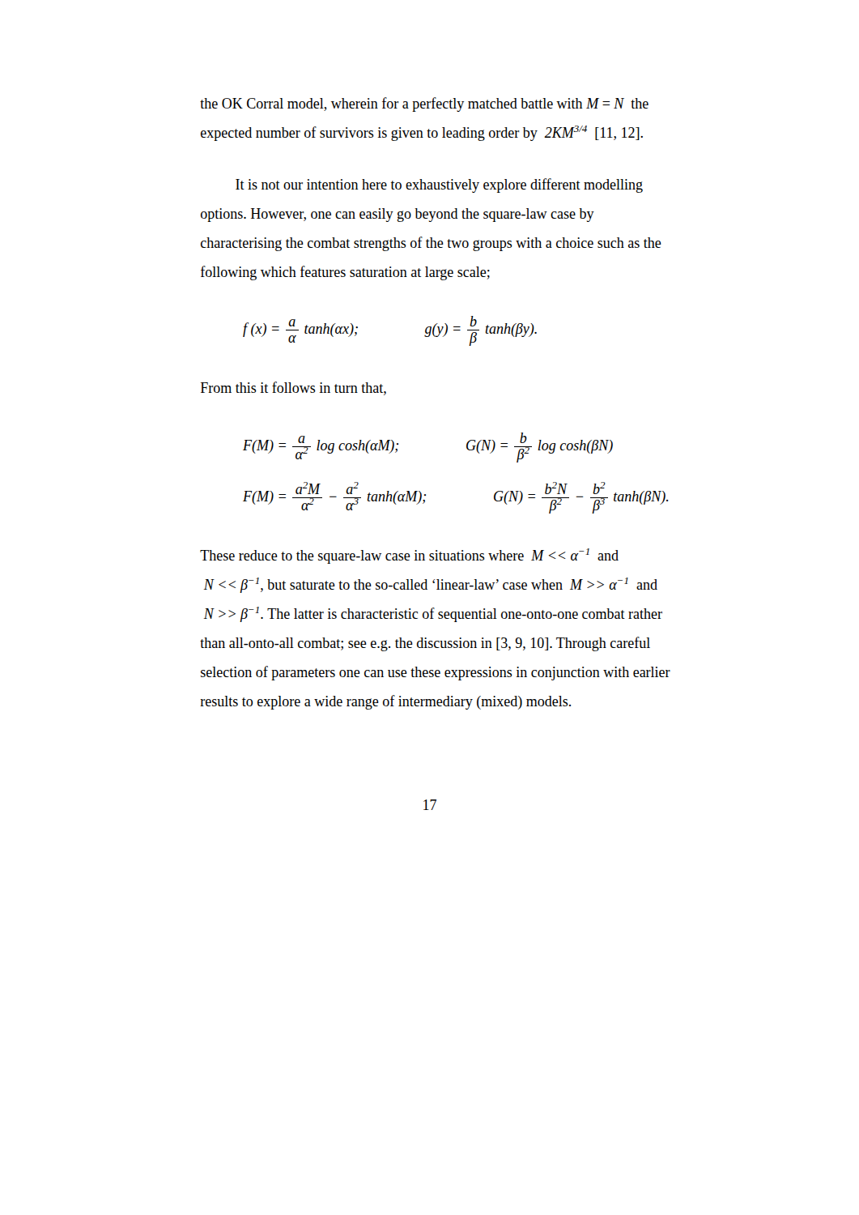the OK Corral model, wherein for a perfectly matched battle with M = N the expected number of survivors is given to leading order by 2KM3/4 [11, 12].
It is not our intention here to exhaustively explore different modelling options. However, one can easily go beyond the square-law case by characterising the combat strengths of the two groups with a choice such as the following which features saturation at large scale;
f (x) = aα tanh(αx); g(y) = bβ tanh(βy).
From this it follows in turn that,
F(M) = aα2 log cosh(αM); G(N) = bβ2 log cosh(βN)
F(M) = a2M α2 − a2 α3 tanh(αM); G(N) = b2N β2 − b2 β3 tanh(βN).
These reduce to the square-law case in situations where M << α−1 and N << β−1, but saturate to the so-called ‘linear-law’ case when M >> α−1 and N >> β−1. The latter is characteristic of sequential one-onto-one combat rather than all-onto-all combat; see e.g. the discussion in [3, 9, 10]. Through careful selection of parameters one can use these expressions in conjunction with earlier results to explore a wide range of intermediary (mixed) models.
17